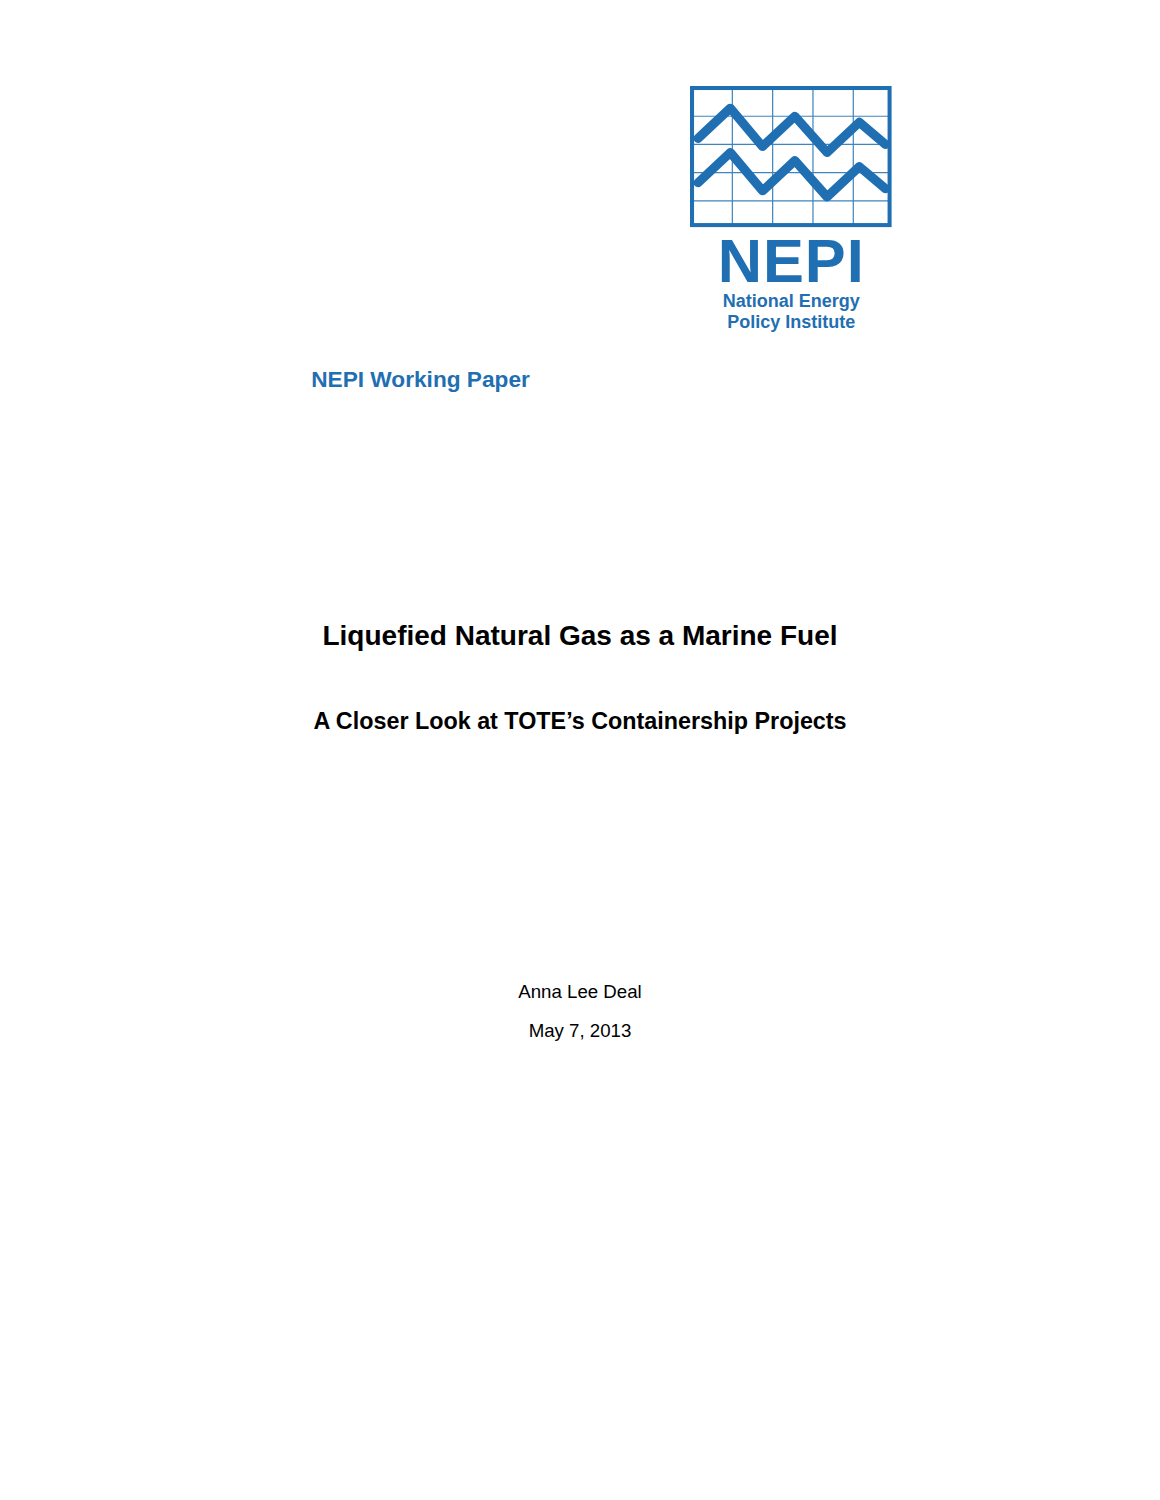NEPI
National Energy
Policy Institute
NEPI Working Paper
Liquefied Natural Gas as a Marine Fuel
A Closer Look at TOTE’s Containership Projects
Anna Lee Deal
May 7, 2013